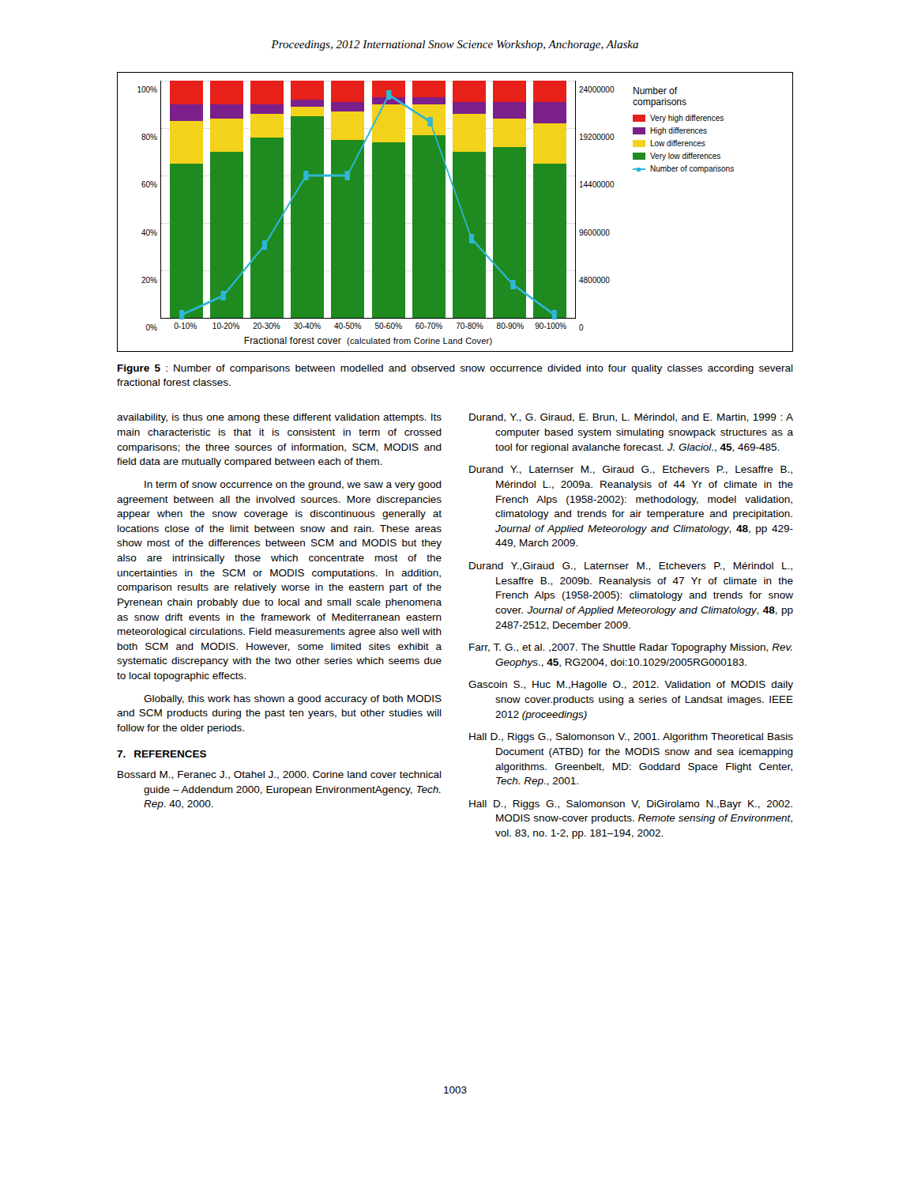Proceedings, 2012 International Snow Science Workshop, Anchorage, Alaska
100% 80% 60% 40% 20% 0%
24000000 19200000 14400000 9600000 4800000 0
0-10% 10-20% 20-30% 30-40% 40-50% 50-60% 60-70% 70-80% 80-90% 90-100%
Fractional forest cover (calculated from Corine Land Cover)
Number of
comparisons
Very high differences
High differences
Low differences
Very low differences
Number of comparisons
Figure 5 : Number of comparisons between modelled and observed snow occurrence divided into four quality classes according several fractional forest classes.
availability, is thus one among these different validation attempts. Its main characteristic is that it is consistent in term of crossed comparisons; the three sources of information, SCM, MODIS and field data are mutually compared between each of them.
In term of snow occurrence on the ground, we saw a very good agreement between all the involved sources. More discrepancies appear when the snow coverage is discontinuous generally at locations close of the limit between snow and rain. These areas show most of the differences between SCM and MODIS but they also are intrinsically those which concentrate most of the uncertainties in the SCM or MODIS computations. In addition, comparison results are relatively worse in the eastern part of the Pyrenean chain probably due to local and small scale phenomena as snow drift events in the framework of Mediterranean eastern meteorological circulations. Field measurements agree also well with both SCM and MODIS. However, some limited sites exhibit a systematic discrepancy with the two other series which seems due to local topographic effects.
Globally, this work has shown a good accuracy of both MODIS and SCM products during the past ten years, but other studies will follow for the older periods.
7. REFERENCES
Bossard M., Feranec J., Otahel J., 2000. Corine land cover technical guide – Addendum 2000, European EnvironmentAgency, Tech. Rep. 40, 2000.
Durand, Y., G. Giraud, E. Brun, L. Mérindol, and E. Martin, 1999 : A computer based system simulating snowpack structures as a tool for regional avalanche forecast. J. Glaciol., 45, 469-485.
Durand Y., Laternser M., Giraud G., Etchevers P., Lesaffre B., Mérindol L., 2009a. Reanalysis of 44 Yr of climate in the French Alps (1958-2002): methodology, model validation, climatology and trends for air temperature and precipitation. Journal of Applied Meteorology and Climatology, 48, pp 429-449, March 2009.
Durand Y.,Giraud G., Laternser M., Etchevers P., Mérindol L., Lesaffre B., 2009b. Reanalysis of 47 Yr of climate in the French Alps (1958-2005): climatology and trends for snow cover. Journal of Applied Meteorology and Climatology, 48, pp 2487-2512, December 2009.
Farr, T. G., et al. ,2007. The Shuttle Radar Topography Mission, Rev. Geophys., 45, RG2004, doi:10.1029/2005RG000183.
Gascoin S., Huc M.,Hagolle O., 2012. Validation of MODIS daily snow cover.products using a series of Landsat images. IEEE 2012 (proceedings)
Hall D., Riggs G., Salomonson V., 2001. Algorithm Theoretical Basis Document (ATBD) for the MODIS snow and sea icemapping algorithms. Greenbelt, MD: Goddard Space Flight Center, Tech. Rep., 2001.
Hall D., Riggs G., Salomonson V, DiGirolamo N.,Bayr K., 2002. MODIS snow-cover products. Remote sensing of Environment, vol. 83, no. 1-2, pp. 181–194, 2002.
1003